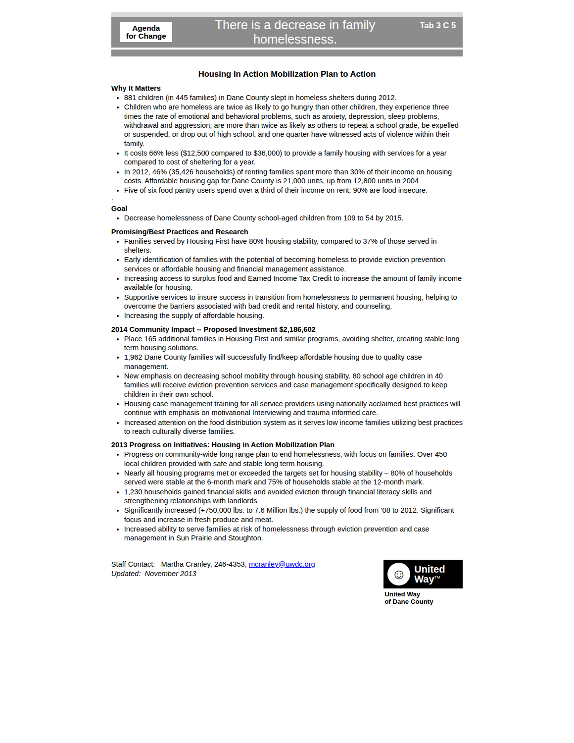Agenda
for Change
There is a decrease in family homelessness.
Tab 3 C 5
Housing In Action Mobilization Plan to Action
Why It Matters
881 children (in 445 families) in Dane County slept in homeless shelters during 2012.
Children who are homeless are twice as likely to go hungry than other children, they experience three times the rate of emotional and behavioral problems, such as anxiety, depression, sleep problems, withdrawal and aggression; are more than twice as likely as others to repeat a school grade, be expelled or suspended, or drop out of high school, and one quarter have witnessed acts of violence within their family.
It costs 66% less ($12,500 compared to $36,000) to provide a family housing with services for a year compared to cost of sheltering for a year.
In 2012, 46% (35,426 households) of renting families spent more than 30% of their income on housing costs. Affordable housing gap for Dane County is 21,000 units, up from 12,800 units in 2004
Five of six food pantry users spend over a third of their income on rent; 90% are food insecure.
.
Goal
Decrease homelessness of Dane County school-aged children from 109 to 54 by 2015.
Promising/Best Practices and Research
Families served by Housing First have 80% housing stability, compared to 37% of those served in shelters.
Early identification of families with the potential of becoming homeless to provide eviction prevention services or affordable housing and financial management assistance.
Increasing access to surplus food and Earned Income Tax Credit to increase the amount of family income available for housing.
Supportive services to insure success in transition from homelessness to permanent housing, helping to overcome the barriers associated with bad credit and rental history, and counseling.
Increasing the supply of affordable housing.
2014 Community Impact -- Proposed Investment $2,186,602
Place 165 additional families in Housing First and similar programs, avoiding shelter, creating stable long term housing solutions.
1,962 Dane County families will successfully find/keep affordable housing due to quality case management.
New emphasis on decreasing school mobility through housing stability. 80 school age children in 40 families will receive eviction prevention services and case management specifically designed to keep children in their own school.
Housing case management training for all service providers using nationally acclaimed best practices will continue with emphasis on motivational Interviewing and trauma informed care.
Increased attention on the food distribution system as it serves low income families utilizing best practices to reach culturally diverse families.
2013 Progress on Initiatives: Housing in Action Mobilization Plan
Progress on community-wide long range plan to end homelessness, with focus on families. Over 450 local children provided with safe and stable long term housing.
Nearly all housing programs met or exceeded the targets set for housing stability – 80% of households served were stable at the 6-month mark and 75% of households stable at the 12-month mark.
1,230 households gained financial skills and avoided eviction through financial literacy skills and strengthening relationships with landlords
Significantly increased (+750,000 lbs. to 7.6 Million lbs.) the supply of food from ’08 to 2012. Significant focus and increase in fresh produce and meat.
Increased ability to serve families at risk of homelessness through eviction prevention and case management in Sun Prairie and Stoughton.
Staff Contact: Martha Cranley, 246-4353, mcranley@uwdc.org
Updated: November 2013
☺
United
WayTM
United Way
of Dane County